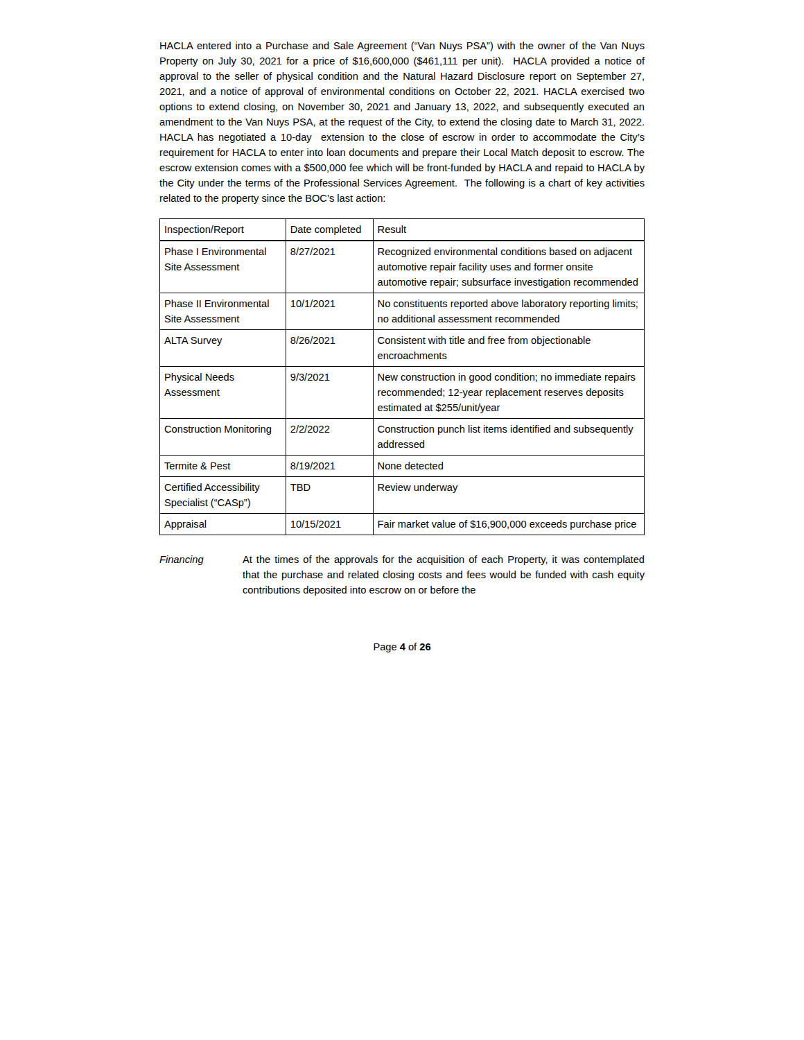HACLA entered into a Purchase and Sale Agreement (“Van Nuys PSA”) with the owner of the Van Nuys Property on July 30, 2021 for a price of $16,600,000 ($461,111 per unit). HACLA provided a notice of approval to the seller of physical condition and the Natural Hazard Disclosure report on September 27, 2021, and a notice of approval of environmental conditions on October 22, 2021. HACLA exercised two options to extend closing, on November 30, 2021 and January 13, 2022, and subsequently executed an amendment to the Van Nuys PSA, at the request of the City, to extend the closing date to March 31, 2022. HACLA has negotiated a 10-day extension to the close of escrow in order to accommodate the City’s requirement for HACLA to enter into loan documents and prepare their Local Match deposit to escrow. The escrow extension comes with a $500,000 fee which will be front-funded by HACLA and repaid to HACLA by the City under the terms of the Professional Services Agreement. The following is a chart of key activities related to the property since the BOC’s last action:
| Inspection/Report | Date completed | Result |
| --- | --- | --- |
| Phase I Environmental Site Assessment | 8/27/2021 | Recognized environmental conditions based on adjacent automotive repair facility uses and former onsite automotive repair; subsurface investigation recommended |
| Phase II Environmental Site Assessment | 10/1/2021 | No constituents reported above laboratory reporting limits; no additional assessment recommended |
| ALTA Survey | 8/26/2021 | Consistent with title and free from objectionable encroachments |
| Physical Needs Assessment | 9/3/2021 | New construction in good condition; no immediate repairs recommended; 12-year replacement reserves deposits estimated at $255/unit/year |
| Construction Monitoring | 2/2/2022 | Construction punch list items identified and subsequently addressed |
| Termite & Pest | 8/19/2021 | None detected |
| Certified Accessibility Specialist (“CASp”) | TBD | Review underway |
| Appraisal | 10/15/2021 | Fair market value of $16,900,000 exceeds purchase price |
Financing
At the times of the approvals for the acquisition of each Property, it was contemplated that the purchase and related closing costs and fees would be funded with cash equity contributions deposited into escrow on or before the
Page 4 of 26